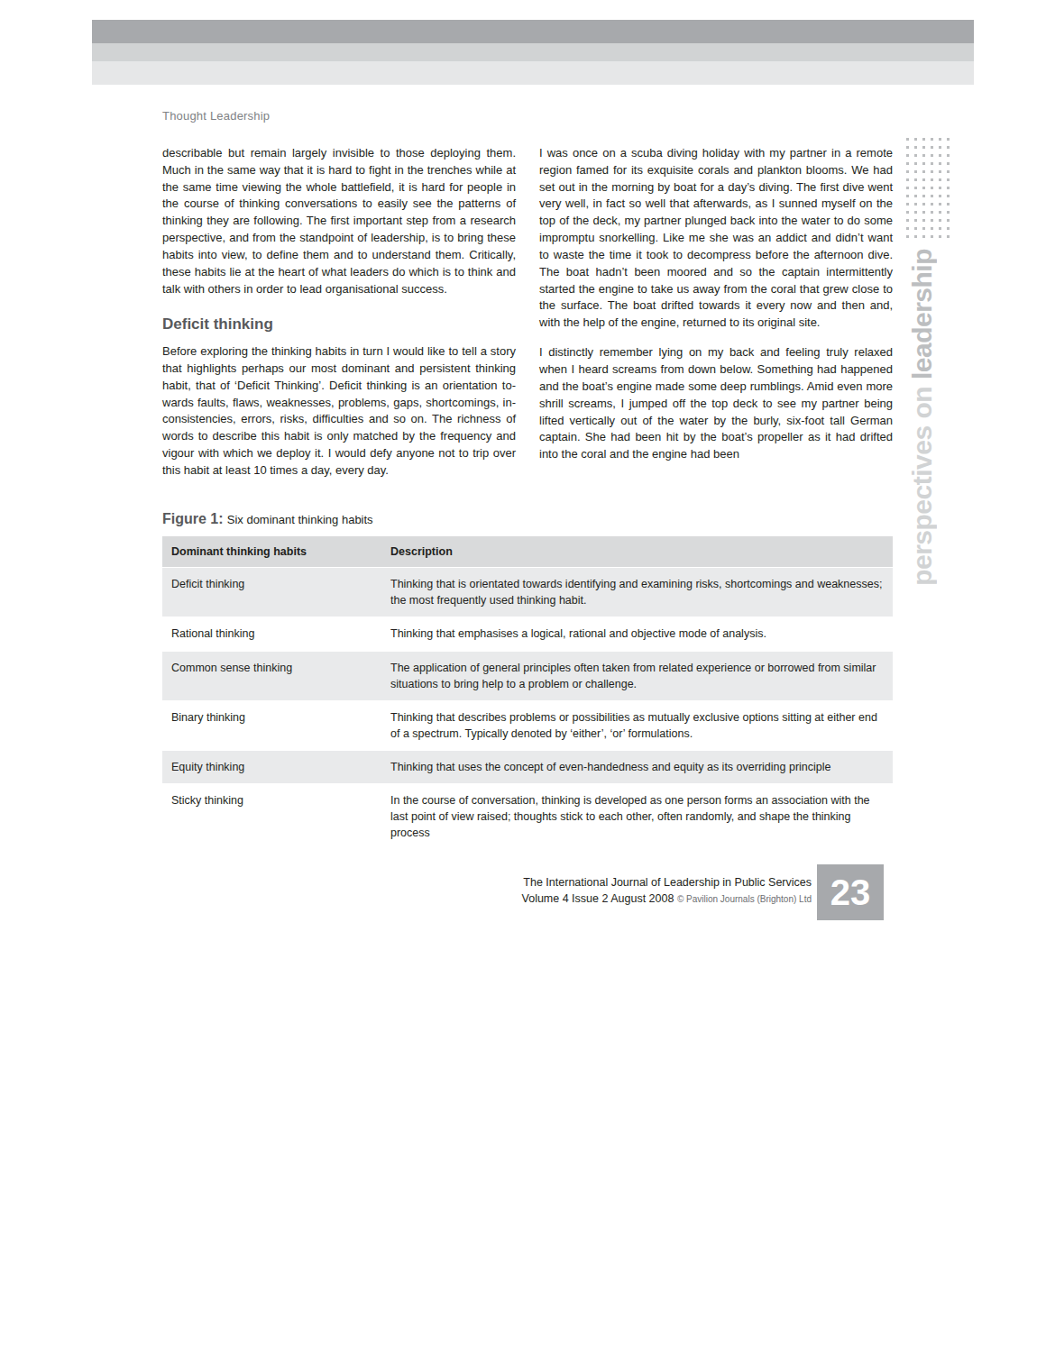Thought Leadership
describable but remain largely invisible to those deploying them. Much in the same way that it is hard to fight in the trenches while at the same time viewing the whole battlefield, it is hard for people in the course of thinking conversations to easily see the patterns of thinking they are following. The first important step from a research perspective, and from the standpoint of leadership, is to bring these habits into view, to define them and to understand them. Critically, these habits lie at the heart of what leaders do which is to think and talk with others in order to lead organisational success.
Deficit thinking
Before exploring the thinking habits in turn I would like to tell a story that highlights perhaps our most dominant and persistent thinking habit, that of ‘Deficit Thinking’. Deficit thinking is an orientation towards faults, flaws, weaknesses, problems, gaps, shortcomings, inconsistencies, errors, risks, difficulties and so on. The richness of words to describe this habit is only matched by the frequency and vigour with which we deploy it. I would defy anyone not to trip over this habit at least 10 times a day, every day.
I was once on a scuba diving holiday with my partner in a remote region famed for its exquisite corals and plankton blooms. We had set out in the morning by boat for a day’s diving. The first dive went very well, in fact so well that afterwards, as I sunned myself on the top of the deck, my partner plunged back into the water to do some impromptu snorkelling. Like me she was an addict and didn’t want to waste the time it took to decompress before the afternoon dive. The boat hadn’t been moored and so the captain intermittently started the engine to take us away from the coral that grew close to the surface. The boat drifted towards it every now and then and, with the help of the engine, returned to its original site.
I distinctly remember lying on my back and feeling truly relaxed when I heard screams from down below. Something had happened and the boat’s engine made some deep rumblings. Amid even more shrill screams, I jumped off the top deck to see my partner being lifted vertically out of the water by the burly, six-foot tall German captain. She had been hit by the boat’s propeller as it had drifted into the coral and the engine had been
Figure 1: Six dominant thinking habits
| Dominant thinking habits | Description |
| --- | --- |
| Deficit thinking | Thinking that is orientated towards identifying and examining risks, shortcomings and weaknesses; the most frequently used thinking habit. |
| Rational thinking | Thinking that emphasises a logical, rational and objective mode of analysis. |
| Common sense thinking | The application of general principles often taken from related experience or borrowed from similar situations to bring help to a problem or challenge. |
| Binary thinking | Thinking that describes problems or possibilities as mutually exclusive options sitting at either end of a spectrum. Typically denoted by ‘either’, ‘or’ formulations. |
| Equity thinking | Thinking that uses the concept of even-handedness and equity as its overriding principle |
| Sticky thinking | In the course of conversation, thinking is developed as one person forms an association with the last point of view raised; thoughts stick to each other, often randomly, and shape the thinking process |
perspectives on leadership
The International Journal of Leadership in Public Services
Volume 4 Issue 2 August 2008 © Pavilion Journals (Brighton) Ltd
23